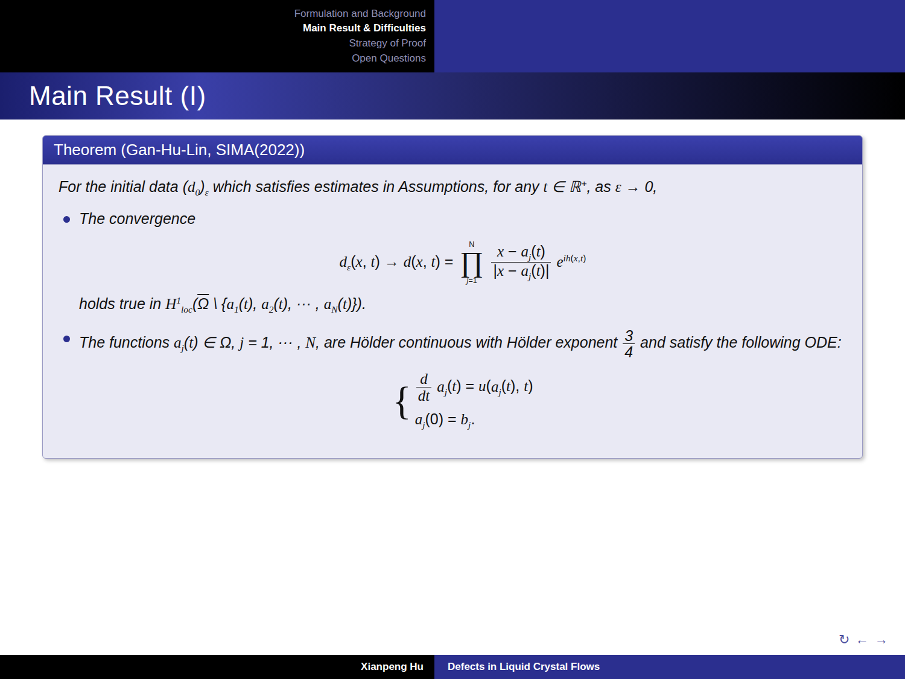Formulation and Background Main Result & Difficulties Strategy of Proof Open Questions
Main Result (I)
Theorem (Gan-Hu-Lin, SIMA(2022))
For the initial data (d0)ε which satisfies estimates in Assumptions, for any t ∈ ℝ+, as ε → 0,
The convergence
dε(x, t) → d(x, t) = N ∏ j=1 x − aj(t) |x − aj(t)| eih(x,t)
holds true in H1loc(Ω \ {a1(t), a2(t), ··· , aN(t)}).
The functions aj(t) ∈ Ω, j = 1, ··· , N, are Hölder continuous with Hölder exponent 34 and satisfy the following ODE:
{ ddt aj(t) = u(aj(t), t) aj(0) = bj.
↻ ← →
Xianpeng Hu
Defects in Liquid Crystal Flows